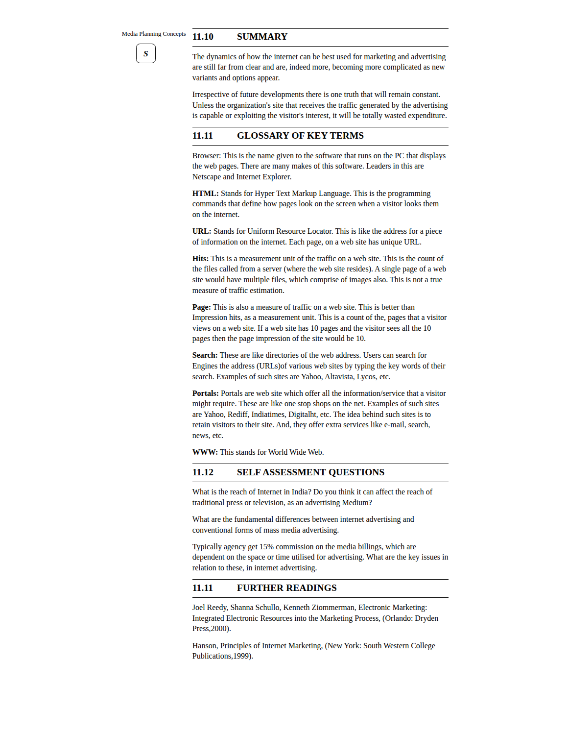Media Planning Concepts
S
11.10 SUMMARY
The dynamics of how the internet can be best used for marketing and advertising are still far from clear and are, indeed more, becoming more complicated as new variants and options appear.
Irrespective of future developments there is one truth that will remain constant. Unless the organization's site that receives the traffic generated by the advertising is capable or exploiting the visitor's interest, it will be totally wasted expenditure.
11.11 GLOSSARY OF KEY TERMS
Browser: This is the name given to the software that runs on the PC that displays the web pages. There are many makes of this software. Leaders in this are Netscape and Internet Explorer.
HTML: Stands for Hyper Text Markup Language. This is the programming commands that define how pages look on the screen when a visitor looks them on the internet.
URL: Stands for Uniform Resource Locator. This is like the address for a piece of information on the internet. Each page, on a web site has unique URL.
Hits: This is a measurement unit of the traffic on a web site. This is the count of the files called from a server (where the web site resides). A single page of a web site would have multiple files, which comprise of images also. This is not a true measure of traffic estimation.
Page: This is also a measure of traffic on a web site. This is better than Impression hits, as a measurement unit. This is a count of the, pages that a visitor views on a web site. If a web site has 10 pages and the visitor sees all the 10 pages then the page impression of the site would be 10.
Search: These are like directories of the web address. Users can search for Engines the address (URLs)of various web sites by typing the key words of their search. Examples of such sites are Yahoo, Altavista, Lycos, etc.
Portals: Portals are web site which offer all the information/service that a visitor might require. These are like one stop shops on the net. Examples of such sites are Yahoo, Rediff, Indiatimes, Digitalht, etc. The idea behind such sites is to retain visitors to their site. And, they offer extra services like e-mail, search, news, etc.
WWW: This stands for World Wide Web.
11.12 SELF ASSESSMENT QUESTIONS
What is the reach of Internet in India? Do you think it can affect the reach of traditional press or television, as an advertising Medium?
What are the fundamental differences between internet advertising and conventional forms of mass media advertising.
Typically agency get 15% commission on the media billings, which are dependent on the space or time utilised for advertising. What are the key issues in relation to these, in internet advertising.
11.11 FURTHER READINGS
Joel Reedy, Shanna Schullo, Kenneth Ziommerman, Electronic Marketing: Integrated Electronic Resources into the Marketing Process, (Orlando: Dryden Press,2000).
Hanson, Principles of Internet Marketing, (New York: South Western College Publications,1999).